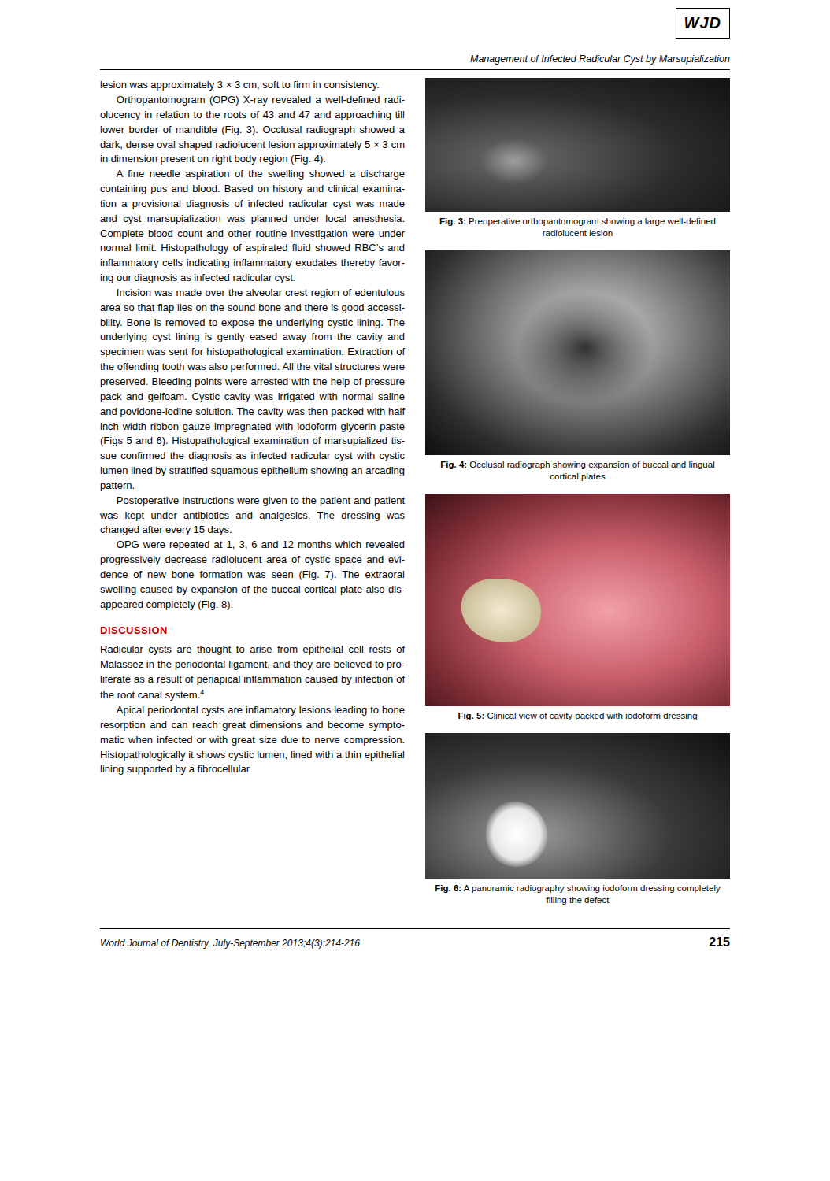WJD
Management of Infected Radicular Cyst by Marsupialization
lesion was approximately 3 × 3 cm, soft to firm in consistency.
Orthopantomogram (OPG) X-ray revealed a well-defined radiolucency in relation to the roots of 43 and 47 and approaching till lower border of mandible (Fig. 3). Occlusal radiograph showed a dark, dense oval shaped radiolucent lesion approximately 5 × 3 cm in dimension present on right body region (Fig. 4).
A fine needle aspiration of the swelling showed a discharge containing pus and blood. Based on history and clinical examination a provisional diagnosis of infected radicular cyst was made and cyst marsupialization was planned under local anesthesia. Complete blood count and other routine investigation were under normal limit. Histopathology of aspirated fluid showed RBC’s and inflammatory cells indicating inflammatory exudates thereby favoring our diagnosis as infected radicular cyst.
Incision was made over the alveolar crest region of edentulous area so that flap lies on the sound bone and there is good accessibility. Bone is removed to expose the underlying cystic lining. The underlying cyst lining is gently eased away from the cavity and specimen was sent for histopathological examination. Extraction of the offending tooth was also performed. All the vital structures were preserved. Bleeding points were arrested with the help of pressure pack and gelfoam. Cystic cavity was irrigated with normal saline and povidone-iodine solution. The cavity was then packed with half inch width ribbon gauze impregnated with iodoform glycerin paste (Figs 5 and 6). Histopathological examination of marsupialized tissue confirmed the diagnosis as infected radicular cyst with cystic lumen lined by stratified squamous epithelium showing an arcading pattern.
Postoperative instructions were given to the patient and patient was kept under antibiotics and analgesics. The dressing was changed after every 15 days.
OPG were repeated at 1, 3, 6 and 12 months which revealed progressively decrease radiolucent area of cystic space and evidence of new bone formation was seen (Fig. 7). The extraoral swelling caused by expansion of the buccal cortical plate also disappeared completely (Fig. 8).
Discussion
Radicular cysts are thought to arise from epithelial cell rests of Malassez in the periodontal ligament, and they are believed to proliferate as a result of periapical inflammation caused by infection of the root canal system.4
Apical periodontal cysts are inflamatory lesions leading to bone resorption and can reach great dimensions and become symptomatic when infected or with great size due to nerve compression. Histopathologically it shows cystic lumen, lined with a thin epithelial lining supported by a fibrocellular
Fig. 3: Preoperative orthopantomogram showing a large well-defined radiolucent lesion
Fig. 4: Occlusal radiograph showing expansion of buccal and lingual cortical plates
Fig. 5: Clinical view of cavity packed with iodoform dressing
Fig. 6: A panoramic radiography showing iodoform dressing completely filling the defect
World Journal of Dentistry, July-September 2013;4(3):214-216
215